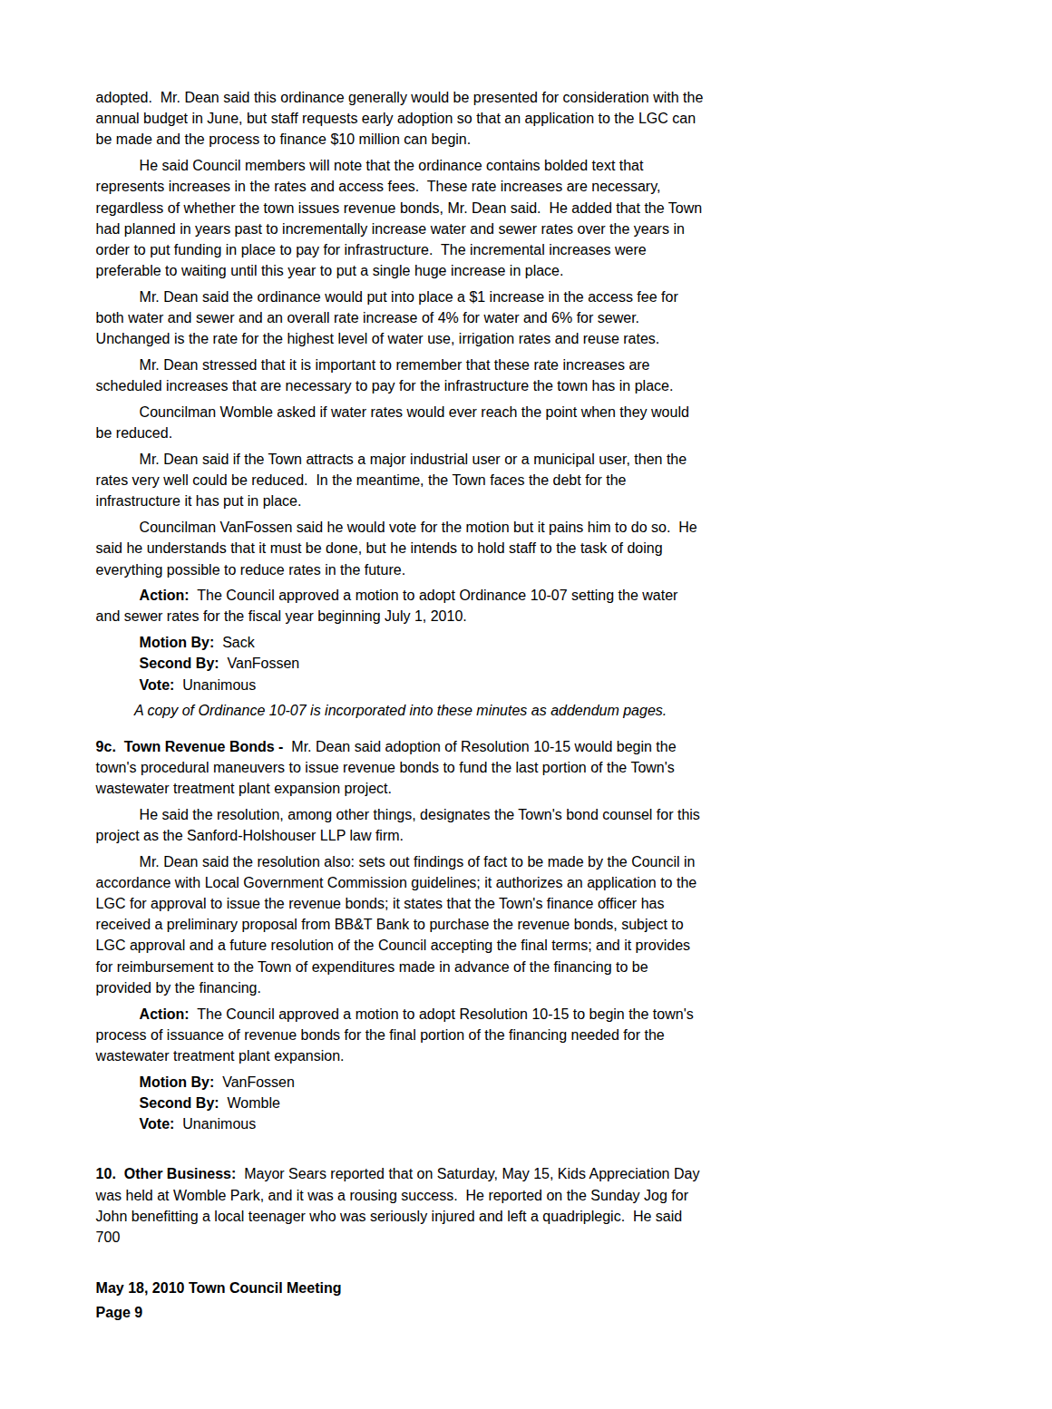adopted. Mr. Dean said this ordinance generally would be presented for consideration with the annual budget in June, but staff requests early adoption so that an application to the LGC can be made and the process to finance $10 million can begin.
He said Council members will note that the ordinance contains bolded text that represents increases in the rates and access fees. These rate increases are necessary, regardless of whether the town issues revenue bonds, Mr. Dean said. He added that the Town had planned in years past to incrementally increase water and sewer rates over the years in order to put funding in place to pay for infrastructure. The incremental increases were preferable to waiting until this year to put a single huge increase in place.
Mr. Dean said the ordinance would put into place a $1 increase in the access fee for both water and sewer and an overall rate increase of 4% for water and 6% for sewer. Unchanged is the rate for the highest level of water use, irrigation rates and reuse rates.
Mr. Dean stressed that it is important to remember that these rate increases are scheduled increases that are necessary to pay for the infrastructure the town has in place.
Councilman Womble asked if water rates would ever reach the point when they would be reduced.
Mr. Dean said if the Town attracts a major industrial user or a municipal user, then the rates very well could be reduced. In the meantime, the Town faces the debt for the infrastructure it has put in place.
Councilman VanFossen said he would vote for the motion but it pains him to do so. He said he understands that it must be done, but he intends to hold staff to the task of doing everything possible to reduce rates in the future.
Action: The Council approved a motion to adopt Ordinance 10-07 setting the water and sewer rates for the fiscal year beginning July 1, 2010.
Motion By: Sack
Second By: VanFossen
Vote: Unanimous
A copy of Ordinance 10-07 is incorporated into these minutes as addendum pages.
9c. Town Revenue Bonds - Mr. Dean said adoption of Resolution 10-15 would begin the town's procedural maneuvers to issue revenue bonds to fund the last portion of the Town's wastewater treatment plant expansion project.
He said the resolution, among other things, designates the Town's bond counsel for this project as the Sanford-Holshouser LLP law firm.
Mr. Dean said the resolution also: sets out findings of fact to be made by the Council in accordance with Local Government Commission guidelines; it authorizes an application to the LGC for approval to issue the revenue bonds; it states that the Town's finance officer has received a preliminary proposal from BB&T Bank to purchase the revenue bonds, subject to LGC approval and a future resolution of the Council accepting the final terms; and it provides for reimbursement to the Town of expenditures made in advance of the financing to be provided by the financing.
Action: The Council approved a motion to adopt Resolution 10-15 to begin the town's process of issuance of revenue bonds for the final portion of the financing needed for the wastewater treatment plant expansion.
Motion By: VanFossen
Second By: Womble
Vote: Unanimous
10. Other Business: Mayor Sears reported that on Saturday, May 15, Kids Appreciation Day was held at Womble Park, and it was a rousing success. He reported on the Sunday Jog for John benefitting a local teenager who was seriously injured and left a quadriplegic. He said 700
May 18, 2010 Town Council Meeting
Page 9